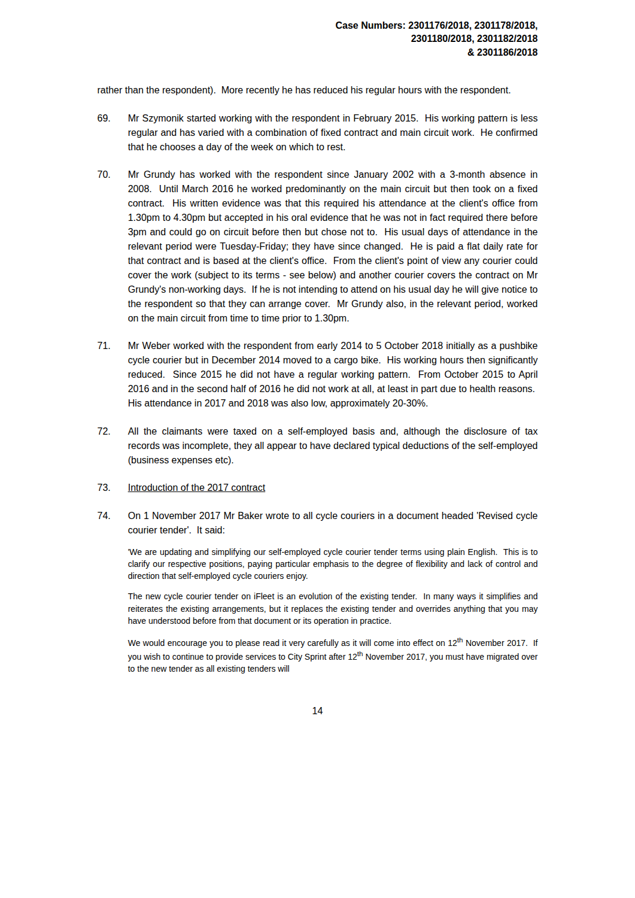Case Numbers: 2301176/2018, 2301178/2018,
2301180/2018, 2301182/2018
& 2301186/2018
rather than the respondent). More recently he has reduced his regular hours with the respondent.
Mr Szymonik started working with the respondent in February 2015. His working pattern is less regular and has varied with a combination of fixed contract and main circuit work. He confirmed that he chooses a day of the week on which to rest.
Mr Grundy has worked with the respondent since January 2002 with a 3-month absence in 2008. Until March 2016 he worked predominantly on the main circuit but then took on a fixed contract. His written evidence was that this required his attendance at the client's office from 1.30pm to 4.30pm but accepted in his oral evidence that he was not in fact required there before 3pm and could go on circuit before then but chose not to. His usual days of attendance in the relevant period were Tuesday-Friday; they have since changed. He is paid a flat daily rate for that contract and is based at the client's office. From the client's point of view any courier could cover the work (subject to its terms - see below) and another courier covers the contract on Mr Grundy's non-working days. If he is not intending to attend on his usual day he will give notice to the respondent so that they can arrange cover. Mr Grundy also, in the relevant period, worked on the main circuit from time to time prior to 1.30pm.
Mr Weber worked with the respondent from early 2014 to 5 October 2018 initially as a pushbike cycle courier but in December 2014 moved to a cargo bike. His working hours then significantly reduced. Since 2015 he did not have a regular working pattern. From October 2015 to April 2016 and in the second half of 2016 he did not work at all, at least in part due to health reasons. His attendance in 2017 and 2018 was also low, approximately 20-30%.
All the claimants were taxed on a self-employed basis and, although the disclosure of tax records was incomplete, they all appear to have declared typical deductions of the self-employed (business expenses etc).
Introduction of the 2017 contract
On 1 November 2017 Mr Baker wrote to all cycle couriers in a document headed 'Revised cycle courier tender'. It said:
'We are updating and simplifying our self-employed cycle courier tender terms using plain English. This is to clarify our respective positions, paying particular emphasis to the degree of flexibility and lack of control and direction that self-employed cycle couriers enjoy.
The new cycle courier tender on iFleet is an evolution of the existing tender. In many ways it simplifies and reiterates the existing arrangements, but it replaces the existing tender and overrides anything that you may have understood before from that document or its operation in practice.
We would encourage you to please read it very carefully as it will come into effect on 12th November 2017. If you wish to continue to provide services to City Sprint after 12th November 2017, you must have migrated over to the new tender as all existing tenders will
14